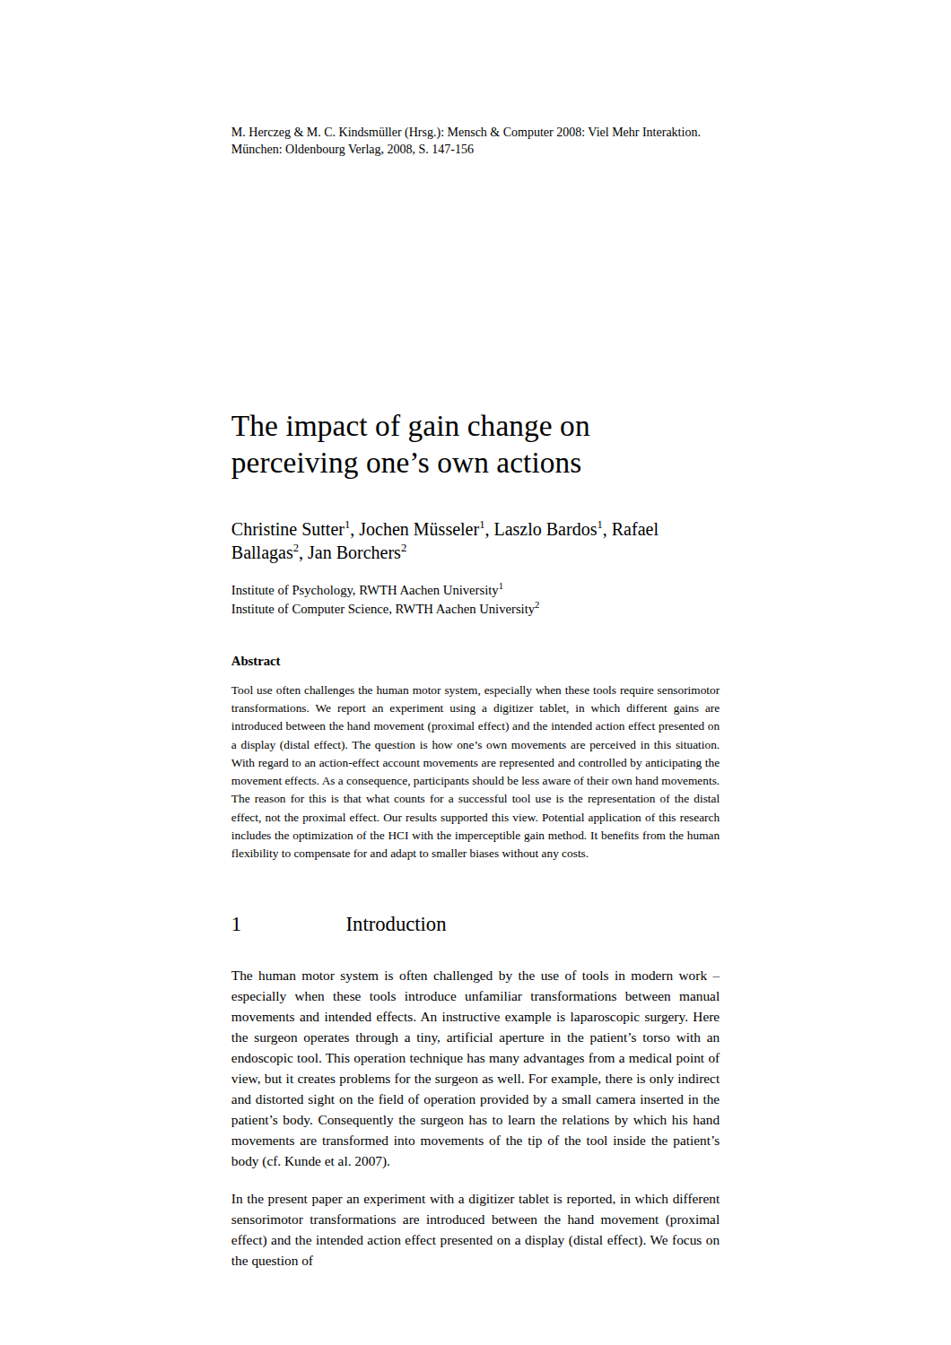M. Herczeg & M. C. Kindsmüller (Hrsg.): Mensch & Computer 2008: Viel Mehr Interaktion.
München: Oldenbourg Verlag, 2008, S. 147-156
The impact of gain change on perceiving one’s own actions
Christine Sutter1, Jochen Müsseler1, Laszlo Bardos1, Rafael Ballagas2, Jan Borchers2
Institute of Psychology, RWTH Aachen University1
Institute of Computer Science, RWTH Aachen University2
Abstract
Tool use often challenges the human motor system, especially when these tools require sensorimotor transformations. We report an experiment using a digitizer tablet, in which different gains are introduced between the hand movement (proximal effect) and the intended action effect presented on a display (distal effect). The question is how one’s own movements are perceived in this situation. With regard to an action-effect account movements are represented and controlled by anticipating the movement effects. As a consequence, participants should be less aware of their own hand movements. The reason for this is that what counts for a successful tool use is the representation of the distal effect, not the proximal effect. Our results supported this view. Potential application of this research includes the optimization of the HCI with the imperceptible gain method. It benefits from the human flexibility to compensate for and adapt to smaller biases without any costs.
1 Introduction
The human motor system is often challenged by the use of tools in modern work – especially when these tools introduce unfamiliar transformations between manual movements and intended effects. An instructive example is laparoscopic surgery. Here the surgeon operates through a tiny, artificial aperture in the patient’s torso with an endoscopic tool. This operation technique has many advantages from a medical point of view, but it creates problems for the surgeon as well. For example, there is only indirect and distorted sight on the field of operation provided by a small camera inserted in the patient’s body. Consequently the surgeon has to learn the relations by which his hand movements are transformed into movements of the tip of the tool inside the patient’s body (cf. Kunde et al. 2007).
In the present paper an experiment with a digitizer tablet is reported, in which different sensorimotor transformations are introduced between the hand movement (proximal effect) and the intended action effect presented on a display (distal effect). We focus on the question of